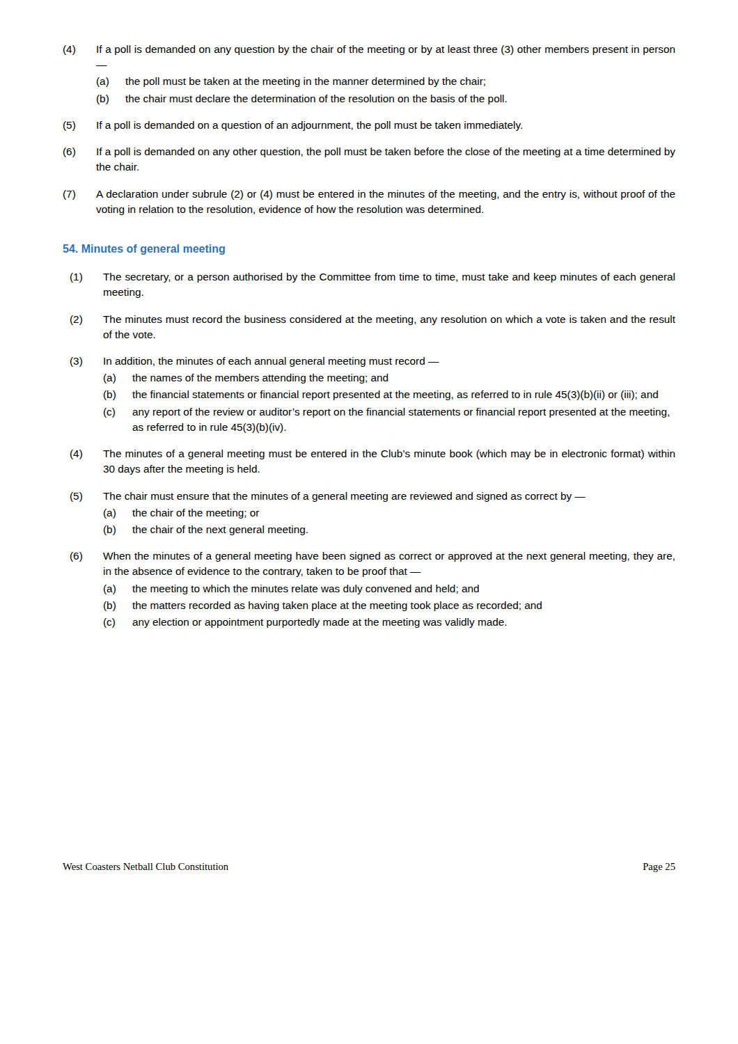(4) If a poll is demanded on any question by the chair of the meeting or by at least three (3) other members present in person—
(a) the poll must be taken at the meeting in the manner determined by the chair;
(b) the chair must declare the determination of the resolution on the basis of the poll.
(5) If a poll is demanded on a question of an adjournment, the poll must be taken immediately.
(6) If a poll is demanded on any other question, the poll must be taken before the close of the meeting at a time determined by the chair.
(7) A declaration under subrule (2) or (4) must be entered in the minutes of the meeting, and the entry is, without proof of the voting in relation to the resolution, evidence of how the resolution was determined.
54. Minutes of general meeting
(1) The secretary, or a person authorised by the Committee from time to time, must take and keep minutes of each general meeting.
(2) The minutes must record the business considered at the meeting, any resolution on which a vote is taken and the result of the vote.
(3) In addition, the minutes of each annual general meeting must record —
(a) the names of the members attending the meeting; and
(b) the financial statements or financial report presented at the meeting, as referred to in rule 45(3)(b)(ii) or (iii); and
(c) any report of the review or auditor’s report on the financial statements or financial report presented at the meeting, as referred to in rule 45(3)(b)(iv).
(4) The minutes of a general meeting must be entered in the Club’s minute book (which may be in electronic format) within 30 days after the meeting is held.
(5) The chair must ensure that the minutes of a general meeting are reviewed and signed as correct by —
(a) the chair of the meeting; or
(b) the chair of the next general meeting.
(6) When the minutes of a general meeting have been signed as correct or approved at the next general meeting, they are, in the absence of evidence to the contrary, taken to be proof that —
(a) the meeting to which the minutes relate was duly convened and held; and
(b) the matters recorded as having taken place at the meeting took place as recorded; and
(c) any election or appointment purportedly made at the meeting was validly made.
West Coasters Netball Club Constitution Page 25